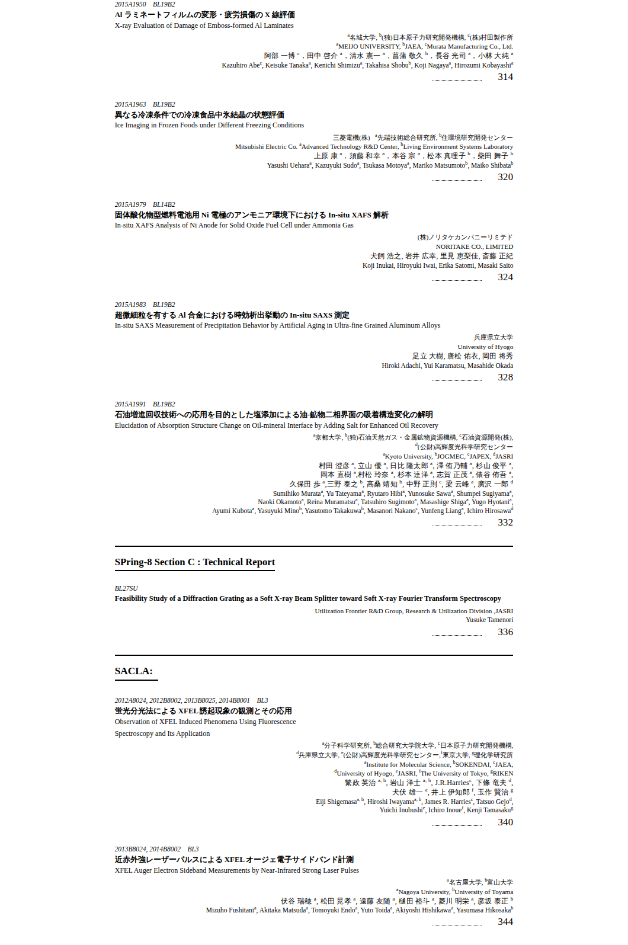2015A1950 BL19B2
Al ラミネートフィルムの変形・疲労損傷の X 線評価
X-ray Evaluation of Damage of Emboss-formed Al Laminates
a名城大学, b(独)日本原子力研究開発機構, c(株)村田製作所
aMEIJO UNIVERSITY, bJAEA, cMurata Manufacturing Co., Ltd.
阿部 一博 c，田中 啓介 a，清水 憲一 a，菖蒲 敬久 b，長谷 光司 a，小林 大純 a
Kazuhiro Abec, Keisuke Tanakaa, Kenichi Shimizua, Takahisa Shobub, Koji Nagayaa, Hirozumi Kobayashia
314
2015A1963 BL19B2
異なる冷凍条件での冷凍食品中氷結晶の状態評価
Ice Imaging in Frozen Foods under Different Freezing Conditions
三菱電機(株) a先端技術総合研究所, b住環境研究開発センター
Mitsubishi Electric Co. aAdvanced Technology R&D Center, bLiving Environment Systems Laboratory
上原 康 a，須藤 和幸 a，本谷 宗 a，松本 真理子 b，柴田 舞子 b
Yasushi Ueharaa, Kazuyuki Sudoa, Tsukasa Motoyaa, Mariko Matsumotob, Maiko Shibatab
320
2015A1979 BL14B2
固体酸化物型燃料電池用 Ni 電極のアンモニア環境下における In-situ XAFS 解析
In-situ XAFS Analysis of Ni Anode for Solid Oxide Fuel Cell under Ammonia Gas
(株)ノリタケカンパニーリミテド
NORITAKE CO., LIMITED
犬飼 浩之, 岩井 広幸, 里見 恵梨佳, 斎藤 正紀
Koji Inukai, Hiroyuki Iwai, Erika Satomi, Masaki Saito
324
2015A1983 BL19B2
超微細粒を有する Al 合金における時効析出挙動の In-situ SAXS 測定
In-situ SAXS Measurement of Precipitation Behavior by Artificial Aging in Ultra-fine Grained Aluminum Alloys
兵庫県立大学
University of Hyogo
足立 大樹, 唐松 佑衣, 岡田 将秀
Hiroki Adachi, Yui Karamatsu, Masahide Okada
328
2015A1991 BL19B2
石油増進回収技術への応用を目的とした塩添加による油-鉱物二相界面の吸着構造変化の解明
Elucidation of Absorption Structure Change on Oil-mineral Interface by Adding Salt for Enhanced Oil Recovery
a京都大学, b(独)石油天然ガス・金属鉱物資源機構, c石油資源開発(株),
d(公財)高輝度光科学研究センター
aKyoto University, bJOGMEC, cJAPEX, dJASRI
村田 澄彦 a, 立山 優 a, 日比 隆太郎 a, 澤 侑乃輔 a, 杉山 俊平 a,
岡本 直樹 a,村松 玲奈 a, 杉本 達洋 a, 志賀 正茂 a, 俵谷 侑吾 a,
久保田 歩 a,三野 泰之 b, 高桑 靖知 b, 中野 正則 c, 梁 云峰 a, 廣沢 一郎 d
Sumihiko Murataa, Yu Tateyamaa, Ryutaro Hibia, Yunosuke Sawaa, Shumpei Sugiyamaa,
Naoki Okamotoa, Reina Muramatsua, Tatsuhiro Sugimotoa, Masashige Shigaa, Yugo Hyotania,
Ayumi Kubotaa, Yasuyuki Minob, Yasutomo Takakuwab, Masanori Nakanoc, Yunfeng Lianga, Ichiro Hirosawad
332
SPring-8 Section C : Technical Report
BL27SU
Feasibility Study of a Diffraction Grating as a Soft X-ray Beam Splitter toward Soft X-ray Fourier Transform Spectroscopy
Utilization Frontier R&D Group, Research & Utilization Division ,JASRI
Yusuke Tamenori
336
SACLA:
2012A8024, 2012B8002, 2013B8025, 2014B8001 BL3
蛍光分光法による XFEL 誘起現象の観測とその応用
Observation of XFEL Induced Phenomena Using Fluorescence
Spectroscopy and Its Application
a分子科学研究所, b総合研究大学院大学, c日本原子力研究開発機構,
d兵庫県立大学, e(公財)高輝度光科学研究センター,f東京大学, g理化学研究所
aInstitute for Molecular Science, bSOKENDAI, cJAEA,
dUniversity of Hyogo, eJASRI, fThe University of Tokyo, gRIKEN
繁政 英治 a, b, 岩山 洋士 a, b, J.R.Harriesc, 下條 竜夫 d,
犬伏 雄一 e, 井上 伊知郎 f, 玉作 賢治 g
Eiji Shigemasaa, b, Hiroshi Iwayamaa, b, James R. Harriesc, Tatsuo Gejod,
Yuichi Inubushie, Ichiro Inouef, Kenji Tamasakug
340
2013B8024, 2014B8002 BL3
近赤外強レーザーパルスによる XFEL オージェ電子サイドバンド計測
XFEL Auger Electron Sideband Measurements by Near-Infrared Strong Laser Pulses
a名古屋大学, b富山大学
aNagoya University, bUniversity of Toyama
伏谷 瑞穂 a, 松田 晃孝 a, 遠藤 友随 a, 樋田 裕斗 a, 菱川 明栄 a, 彦坂 泰正 b
Mizuho Fushitania, Akitaka Matsudaa, Tomoyuki Endoa, Yuto Toidaa, Akiyoshi Hishikawaa, Yasumasa Hikosakab
344